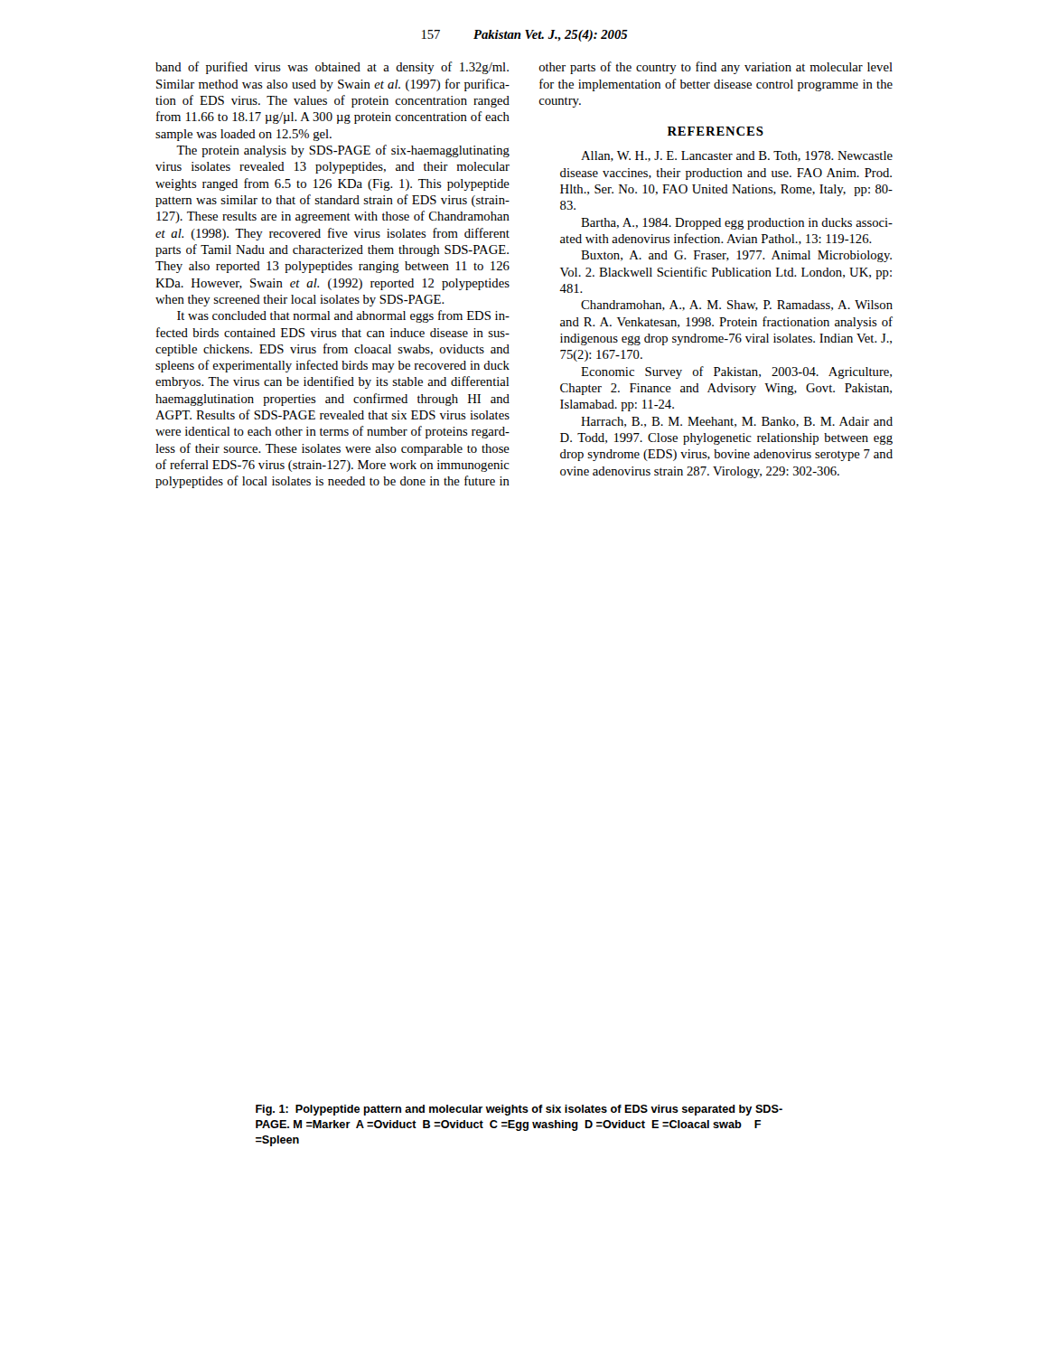157 Pakistan Vet. J., 25(4): 2005
band of purified virus was obtained at a density of 1.32g/ml. Similar method was also used by Swain et al. (1997) for purification of EDS virus. The values of protein concentration ranged from 11.66 to 18.17 µg/µl. A 300 µg protein concentration of each sample was loaded on 12.5% gel.
The protein analysis by SDS-PAGE of six-haemagglutinating virus isolates revealed 13 polypeptides, and their molecular weights ranged from 6.5 to 126 KDa (Fig. 1). This polypeptide pattern was similar to that of standard strain of EDS virus (strain-127). These results are in agreement with those of Chandramohan et al. (1998). They recovered five virus isolates from different parts of Tamil Nadu and characterized them through SDS-PAGE. They also reported 13 polypeptides ranging between 11 to 126 KDa. However, Swain et al. (1992) reported 12 polypeptides when they screened their local isolates by SDS-PAGE.
It was concluded that normal and abnormal eggs from EDS infected birds contained EDS virus that can induce disease in susceptible chickens. EDS virus from cloacal swabs, oviducts and spleens of experimentally infected birds may be recovered in duck embryos. The virus can be identified by its stable and differential haemagglutination properties and confirmed through HI and AGPT. Results of SDS-PAGE revealed that six EDS virus isolates were identical to each other in terms of number of proteins regardless of their source. These isolates were also comparable to those of referral EDS-76 virus (strain-127). More work on immunogenic polypeptides of local isolates is needed to be done in the future in other parts of the country to find any variation at molecular level for the implementation of better disease control programme in the country.
REFERENCES
Allan, W. H., J. E. Lancaster and B. Toth, 1978. Newcastle disease vaccines, their production and use. FAO Anim. Prod. Hlth., Ser. No. 10, FAO United Nations, Rome, Italy, pp: 80-83.
Bartha, A., 1984. Dropped egg production in ducks associated with adenovirus infection. Avian Pathol., 13: 119-126.
Buxton, A. and G. Fraser, 1977. Animal Microbiology. Vol. 2. Blackwell Scientific Publication Ltd. London, UK, pp: 481.
Chandramohan, A., A. M. Shaw, P. Ramadass, A. Wilson and R. A. Venkatesan, 1998. Protein fractionation analysis of indigenous egg drop syndrome-76 viral isolates. Indian Vet. J., 75(2): 167-170.
Economic Survey of Pakistan, 2003-04. Agriculture, Chapter 2. Finance and Advisory Wing, Govt. Pakistan, Islamabad. pp: 11-24.
Harrach, B., B. M. Meehant, M. Banko, B. M. Adair and D. Todd, 1997. Close phylogenetic relationship between egg drop syndrome (EDS) virus, bovine adenovirus serotype 7 and ovine adenovirus strain 287. Virology, 229: 302-306.
Fig. 1: Polypeptide pattern and molecular weights of six isolates of EDS virus separated by SDS-PAGE. M =Marker A =Oviduct B =Oviduct C =Egg washing D =Oviduct E =Cloacal swab F =Spleen